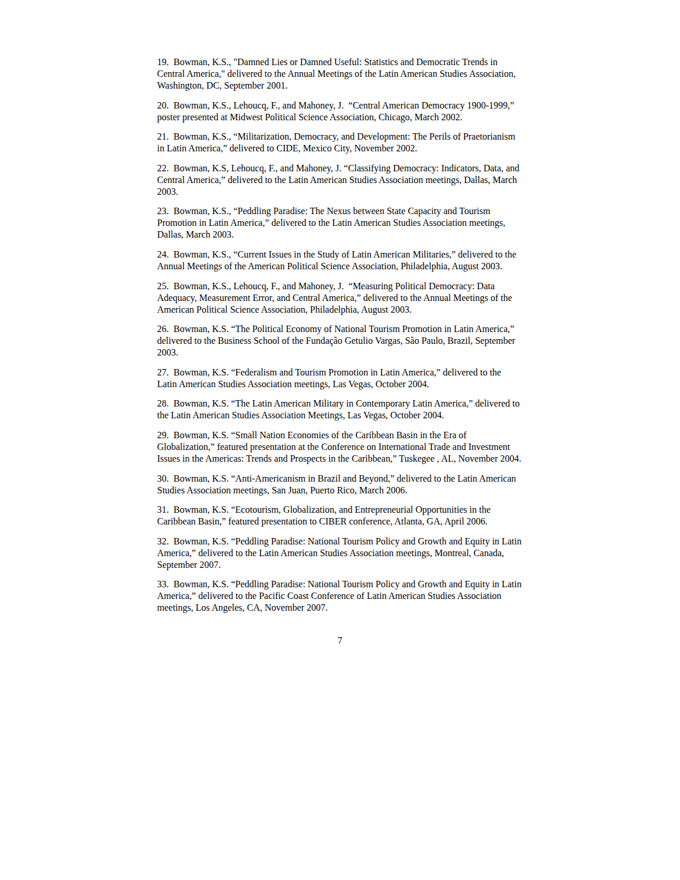19. Bowman, K.S., "Damned Lies or Damned Useful: Statistics and Democratic Trends in Central America," delivered to the Annual Meetings of the Latin American Studies Association, Washington, DC, September 2001.
20. Bowman, K.S., Lehoucq, F., and Mahoney, J. “Central American Democracy 1900-1999,” poster presented at Midwest Political Science Association, Chicago, March 2002.
21. Bowman, K.S., “Militarization, Democracy, and Development: The Perils of Praetorianism in Latin America,” delivered to CIDE, Mexico City, November 2002.
22. Bowman, K.S, Lehoucq, F., and Mahoney, J. “Classifying Democracy: Indicators, Data, and Central America,” delivered to the Latin American Studies Association meetings, Dallas, March 2003.
23. Bowman, K.S., “Peddling Paradise: The Nexus between State Capacity and Tourism Promotion in Latin America,” delivered to the Latin American Studies Association meetings, Dallas, March 2003.
24. Bowman, K.S., “Current Issues in the Study of Latin American Militaries,” delivered to the Annual Meetings of the American Political Science Association, Philadelphia, August 2003.
25. Bowman, K.S., Lehoucq, F., and Mahoney, J. “Measuring Political Democracy: Data Adequacy, Measurement Error, and Central America,” delivered to the Annual Meetings of the American Political Science Association, Philadelphia, August 2003.
26. Bowman, K.S. “The Political Economy of National Tourism Promotion in Latin America,” delivered to the Business School of the Fundação Getulio Vargas, São Paulo, Brazil, September 2003.
27. Bowman, K.S. “Federalism and Tourism Promotion in Latin America,” delivered to the Latin American Studies Association meetings, Las Vegas, October 2004.
28. Bowman, K.S. “The Latin American Military in Contemporary Latin America,” delivered to the Latin American Studies Association Meetings, Las Vegas, October 2004.
29. Bowman, K.S. “Small Nation Economies of the Caribbean Basin in the Era of Globalization,” featured presentation at the Conference on International Trade and Investment Issues in the Americas: Trends and Prospects in the Caribbean,” Tuskegee , AL, November 2004.
30. Bowman, K.S. “Anti-Americanism in Brazil and Beyond,” delivered to the Latin American Studies Association meetings, San Juan, Puerto Rico, March 2006.
31. Bowman, K.S. “Ecotourism, Globalization, and Entrepreneurial Opportunities in the Caribbean Basin,” featured presentation to CIBER conference, Atlanta, GA, April 2006.
32. Bowman, K.S. “Peddling Paradise: National Tourism Policy and Growth and Equity in Latin America,” delivered to the Latin American Studies Association meetings, Montreal, Canada, September 2007.
33. Bowman, K.S. “Peddling Paradise: National Tourism Policy and Growth and Equity in Latin America,” delivered to the Pacific Coast Conference of Latin American Studies Association meetings, Los Angeles, CA, November 2007.
7